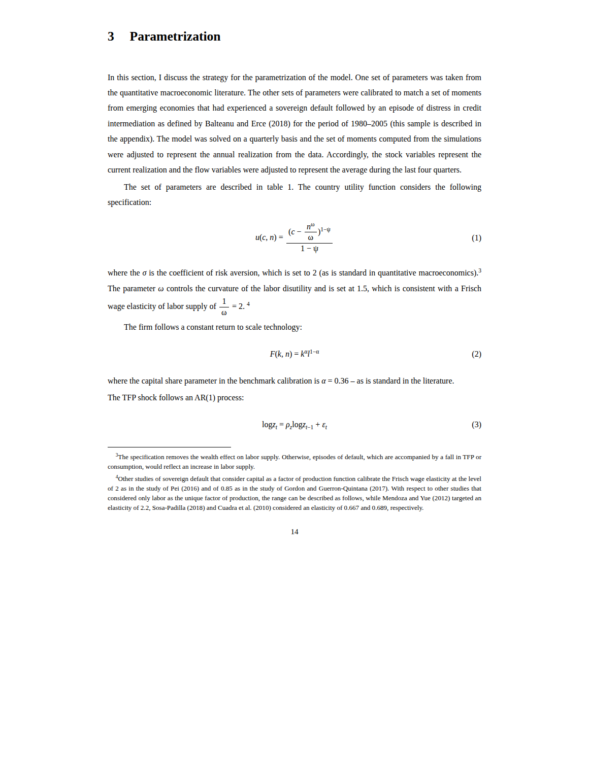3 Parametrization
In this section, I discuss the strategy for the parametrization of the model. One set of parameters was taken from the quantitative macroeconomic literature. The other sets of parameters were calibrated to match a set of moments from emerging economies that had experienced a sovereign default followed by an episode of distress in credit intermediation as defined by Balteanu and Erce (2018) for the period of 1980–2005 (this sample is described in the appendix). The model was solved on a quarterly basis and the set of moments computed from the simulations were adjusted to represent the annual realization from the data. Accordingly, the stock variables represent the current realization and the flow variables were adjusted to represent the average during the last four quarters.
The set of parameters are described in table 1. The country utility function considers the following specification:
u(c, n) = (c − nω ω)1−ψ 1 − ψ (1)
where the σ is the coefficient of risk aversion, which is set to 2 (as is standard in quantitative macroeconomics).3 The parameter ω controls the curvature of the labor disutility and is set at 1.5, which is consistent with a Frisch wage elasticity of labor supply of 1 ω = 2. 4
The firm follows a constant return to scale technology:
F(k, n) = kαl1−α (2)
where the capital share parameter in the benchmark calibration is α = 0.36 – as is standard in the literature.
The TFP shock follows an AR(1) process:
logzt = ρzlogzt−1 + εt (3)
3The specification removes the wealth effect on labor supply. Otherwise, episodes of default, which are accompanied by a fall in TFP or consumption, would reflect an increase in labor supply.
4Other studies of sovereign default that consider capital as a factor of production function calibrate the Frisch wage elasticity at the level of 2 as in the study of Pei (2016) and of 0.85 as in the study of Gordon and Guerron-Quintana (2017). With respect to other studies that considered only labor as the unique factor of production, the range can be described as follows, while Mendoza and Yue (2012) targeted an elasticity of 2.2, Sosa-Padilla (2018) and Cuadra et al. (2010) considered an elasticity of 0.667 and 0.689, respectively.
14